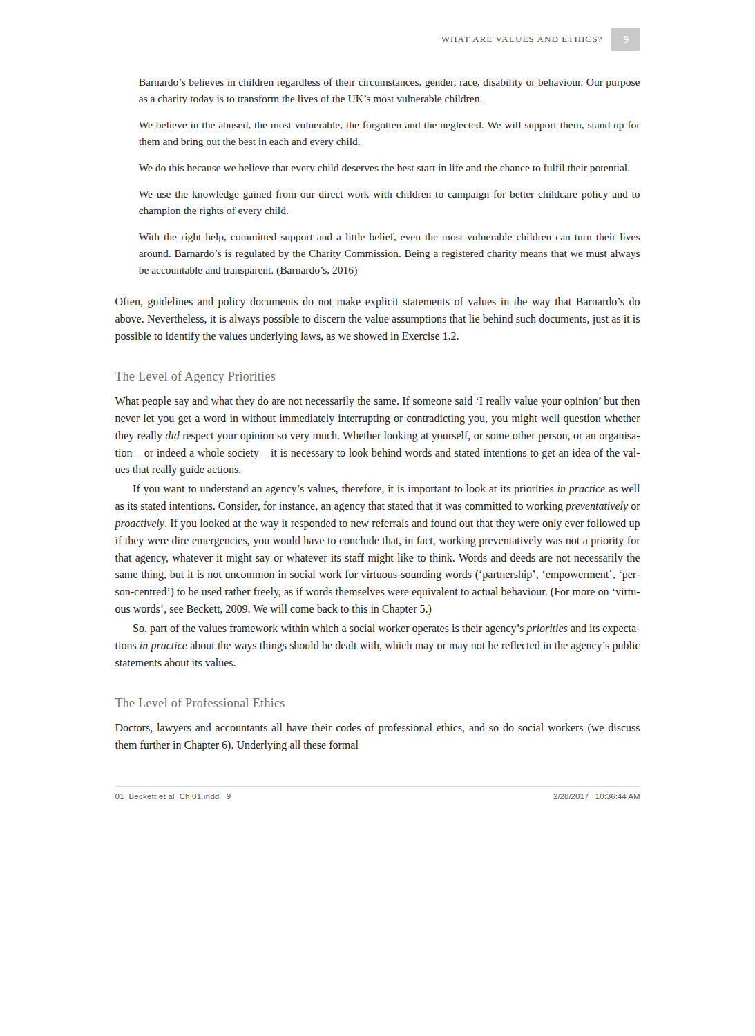What are values and ethics? 9
Barnardo’s believes in children regardless of their circumstances, gender, race, disability or behaviour. Our purpose as a charity today is to transform the lives of the UK’s most vulnerable children.
We believe in the abused, the most vulnerable, the forgotten and the neglected. We will support them, stand up for them and bring out the best in each and every child.
We do this because we believe that every child deserves the best start in life and the chance to fulfil their potential.
We use the knowledge gained from our direct work with children to campaign for better childcare policy and to champion the rights of every child.
With the right help, committed support and a little belief, even the most vulnerable children can turn their lives around. Barnardo’s is regulated by the Charity Commission. Being a registered charity means that we must always be accountable and transparent. (Barnardo’s, 2016)
Often, guidelines and policy documents do not make explicit statements of values in the way that Barnardo’s do above. Nevertheless, it is always possible to discern the value assumptions that lie behind such documents, just as it is possible to identify the values underlying laws, as we showed in Exercise 1.2.
The Level of Agency Priorities
What people say and what they do are not necessarily the same. If someone said ‘I really value your opinion’ but then never let you get a word in without immediately interrupting or contradicting you, you might well question whether they really did respect your opinion so very much. Whether looking at yourself, or some other person, or an organisation – or indeed a whole society – it is necessary to look behind words and stated intentions to get an idea of the values that really guide actions.
If you want to understand an agency’s values, therefore, it is important to look at its priorities in practice as well as its stated intentions. Consider, for instance, an agency that stated that it was committed to working preventatively or proactively. If you looked at the way it responded to new referrals and found out that they were only ever followed up if they were dire emergencies, you would have to conclude that, in fact, working preventatively was not a priority for that agency, whatever it might say or whatever its staff might like to think. Words and deeds are not necessarily the same thing, but it is not uncommon in social work for virtuous-sounding words (‘partnership’, ‘empowerment’, ‘person-centred’) to be used rather freely, as if words themselves were equivalent to actual behaviour. (For more on ‘virtuous words’, see Beckett, 2009. We will come back to this in Chapter 5.)
So, part of the values framework within which a social worker operates is their agency’s priorities and its expectations in practice about the ways things should be dealt with, which may or may not be reflected in the agency’s public statements about its values.
The Level of Professional Ethics
Doctors, lawyers and accountants all have their codes of professional ethics, and so do social workers (we discuss them further in Chapter 6). Underlying all these formal
01_Beckett et al_Ch 01.indd 9 2/28/2017 10:36:44 AM